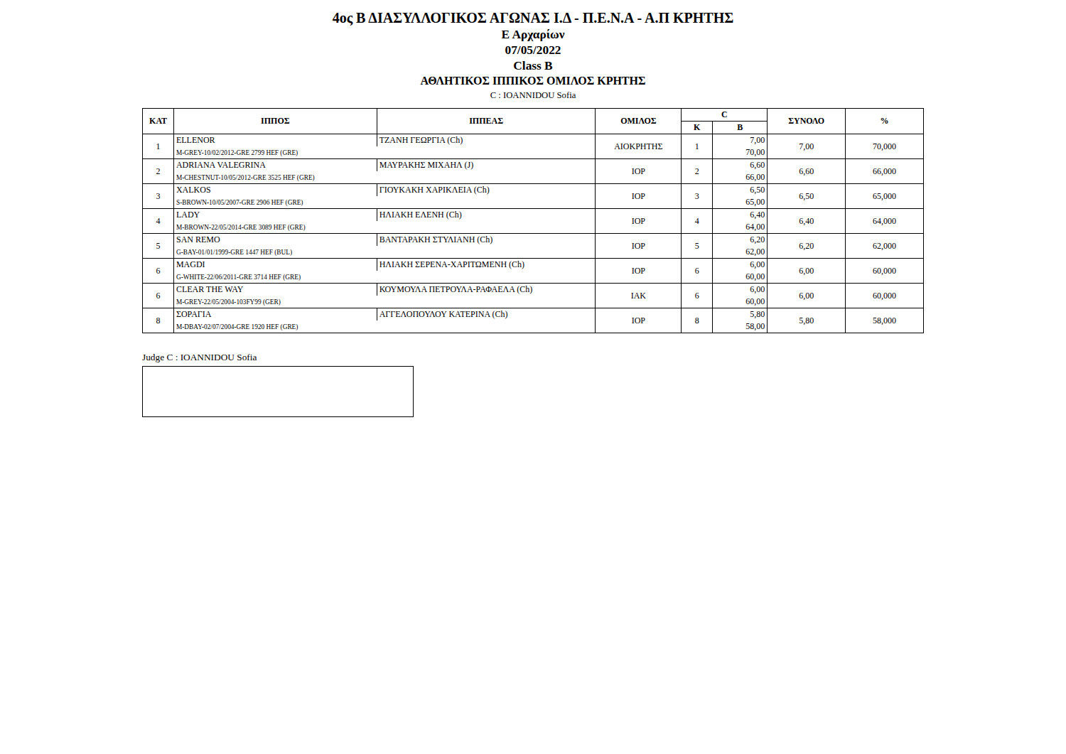4ος Β ΔΙΑΣΥΛΛΟΓΙΚΟΣ ΑΓΩΝΑΣ Ι.Δ - Π.Ε.Ν.Α - Α.Π ΚΡΗΤΗΣ
Ε Αρχαρίων
07/05/2022
Class B
ΑΘΛΗΤΙΚΟΣ ΙΠΠΙΚΟΣ ΟΜΙΛΟΣ ΚΡΗΤΗΣ
C : IOANNIDOU Sofia
| ΚΑΤ | ΙΠΠΟΣ | ΙΠΠΕΑΣ | ΟΜΙΛΟΣ | C | ΣΥΝΟΛΟ | % |
| --- | --- | --- | --- | --- | --- | --- |
| K | B |
| 1 | ELLENOR | ΤΖΑΝΗ ΓΕΩΡΓΙΑ (Ch) | ΑΙΟΚΡΗΤΗΣ | 1 | 7,00 | 7,00 | 70,000 |
| M-GREY-10/02/2012-GRE 2799 HEF (GRE) | 70,00 |
| 2 | ADRIANA VALEGRINA | ΜΑΥΡΑΚΗΣ ΜΙΧΑΗΛ (J) | IOP | 2 | 6,60 | 6,60 | 66,000 |
| M-CHESTNUT-10/05/2012-GRE 3525 HEF (GRE) | 66,00 |
| 3 | XALKOS | ΓΙΟΥΚΑΚΗ ΧΑΡΙΚΛΕΙΑ (Ch) | IOP | 3 | 6,50 | 6,50 | 65,000 |
| S-BROWN-10/05/2007-GRE 2906 HEF (GRE) | 65,00 |
| 4 | LADY | ΗΛΙΑΚΗ ΕΛΕΝΗ (Ch) | IOP | 4 | 6,40 | 6,40 | 64,000 |
| M-BROWN-22/05/2014-GRE 3089 HEF (GRE) | 64,00 |
| 5 | SAN REMO | ΒΑΝΤΑΡΑΚΗ ΣΤΥΛΙΑΝΗ (Ch) | IOP | 5 | 6,20 | 6,20 | 62,000 |
| G-BAY-01/01/1999-GRE 1447 HEF (BUL) | 62,00 |
| 6 | MAGDI | ΗΛΙΑΚΗ ΣΕΡΕΝΑ-ΧΑΡΙΤΩΜΕΝΗ (Ch) | IOP | 6 | 6,00 | 6,00 | 60,000 |
| G-WHITE-22/06/2011-GRE 3714 HEF (GRE) | 60,00 |
| 6 | CLEAR THE WAY | ΚΟΥΜΟΥΛΑ ΠΕΤΡΟΥΛΑ-ΡΑΦΑΕΛΑ (Ch) | IAK | 6 | 6,00 | 6,00 | 60,000 |
| M-GREY-22/05/2004-103FY99 (GER) | 60,00 |
| 8 | ΣΟΡΑΓΙΑ | ΑΓΓΕΛΟΠΟΥΛΟΥ ΚΑΤΕΡΙΝΑ (Ch) | IOP | 8 | 5,80 | 5,80 | 58,000 |
| M-DBAY-02/07/2004-GRE 1920 HEF (GRE) | 58,00 |
Judge C : IOANNIDOU Sofia